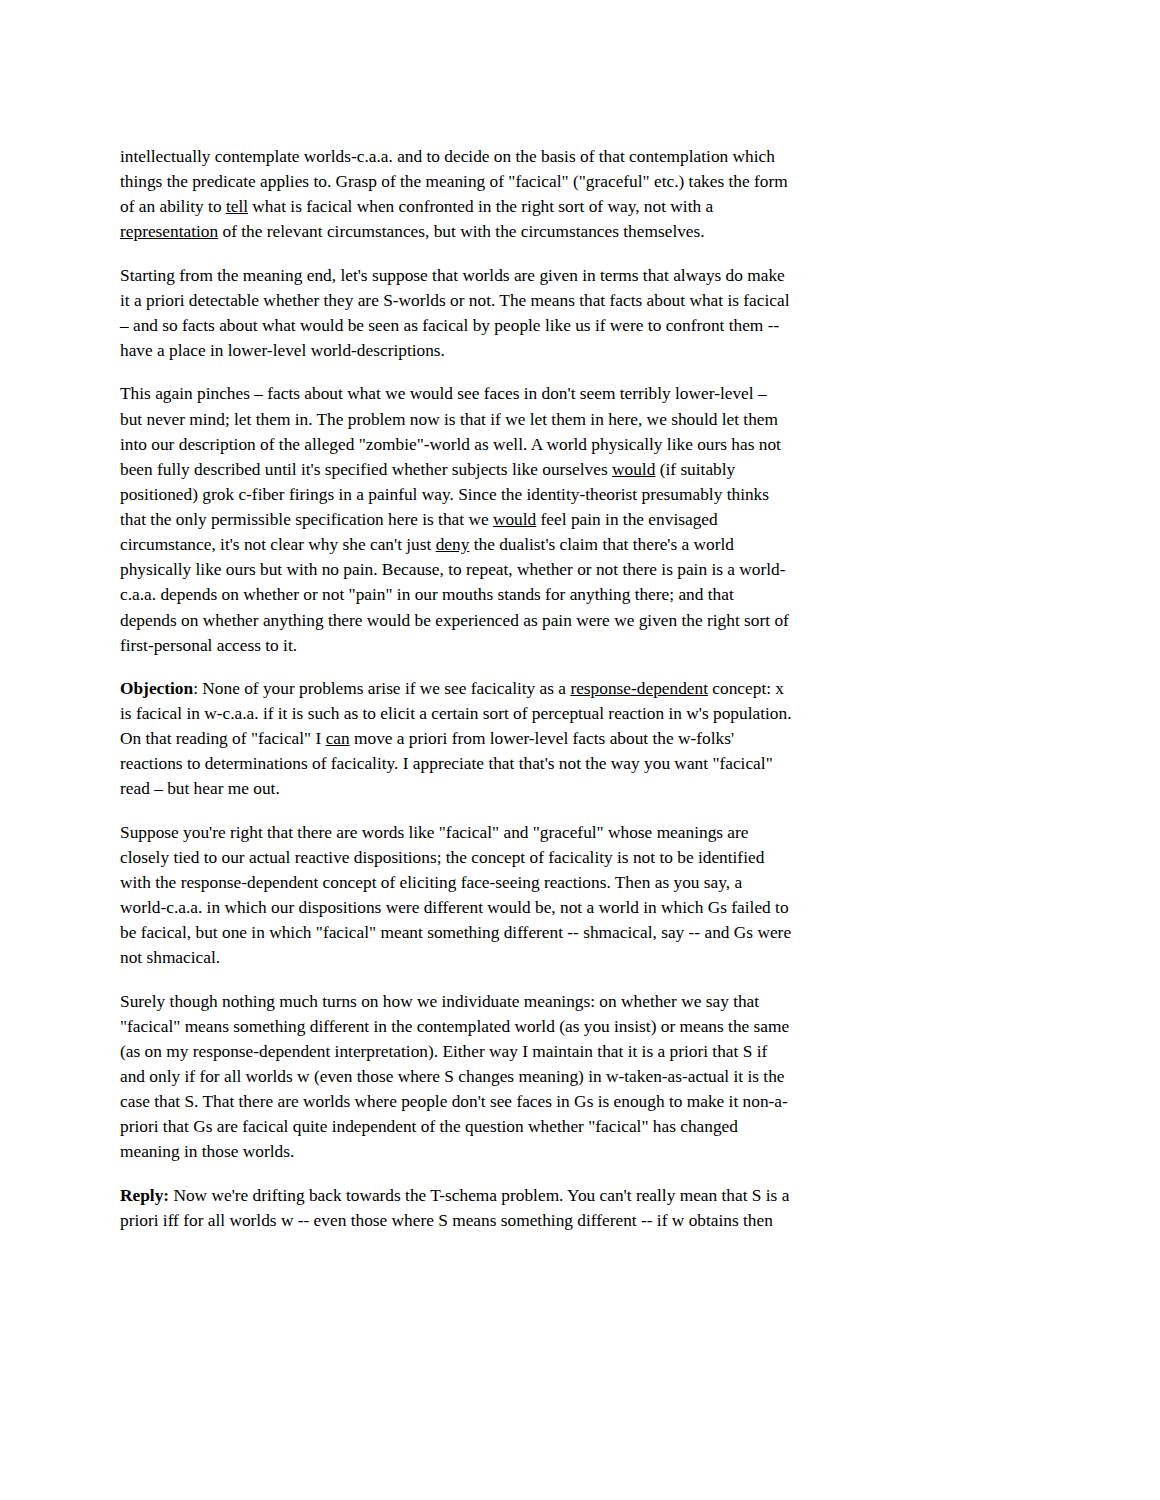intellectually contemplate worlds-c.a.a. and to decide on the basis of that contemplation which things the predicate applies to. Grasp of the meaning of "facical" ("graceful" etc.) takes the form of an ability to tell what is facical when confronted in the right sort of way, not with a representation of the relevant circumstances, but with the circumstances themselves.
Starting from the meaning end, let's suppose that worlds are given in terms that always do make it a priori detectable whether they are S-worlds or not. The means that facts about what is facical – and so facts about what would be seen as facical by people like us if were to confront them -- have a place in lower-level world-descriptions.
This again pinches – facts about what we would see faces in don't seem terribly lower-level – but never mind; let them in. The problem now is that if we let them in here, we should let them into our description of the alleged "zombie"-world as well. A world physically like ours has not been fully described until it's specified whether subjects like ourselves would (if suitably positioned) grok c-fiber firings in a painful way. Since the identity-theorist presumably thinks that the only permissible specification here is that we would feel pain in the envisaged circumstance, it's not clear why she can't just deny the dualist's claim that there's a world physically like ours but with no pain. Because, to repeat, whether or not there is pain is a world-c.a.a. depends on whether or not "pain" in our mouths stands for anything there; and that depends on whether anything there would be experienced as pain were we given the right sort of first-personal access to it.
Objection: None of your problems arise if we see facicality as a response-dependent concept: x is facical in w-c.a.a. if it is such as to elicit a certain sort of perceptual reaction in w's population. On that reading of "facical" I can move a priori from lower-level facts about the w-folks' reactions to determinations of facicality. I appreciate that that's not the way you want "facical" read – but hear me out.
Suppose you're right that there are words like "facical" and "graceful" whose meanings are closely tied to our actual reactive dispositions; the concept of facicality is not to be identified with the response-dependent concept of eliciting face-seeing reactions. Then as you say, a world-c.a.a. in which our dispositions were different would be, not a world in which Gs failed to be facical, but one in which "facical" meant something different -- shmacical, say -- and Gs were not shmacical.
Surely though nothing much turns on how we individuate meanings: on whether we say that "facical" means something different in the contemplated world (as you insist) or means the same (as on my response-dependent interpretation). Either way I maintain that it is a priori that S if and only if for all worlds w (even those where S changes meaning) in w-taken-as-actual it is the case that S. That there are worlds where people don't see faces in Gs is enough to make it non-a-priori that Gs are facical quite independent of the question whether "facical" has changed meaning in those worlds.
Reply: Now we're drifting back towards the T-schema problem. You can't really mean that S is a priori iff for all worlds w -- even those where S means something different -- if w obtains then